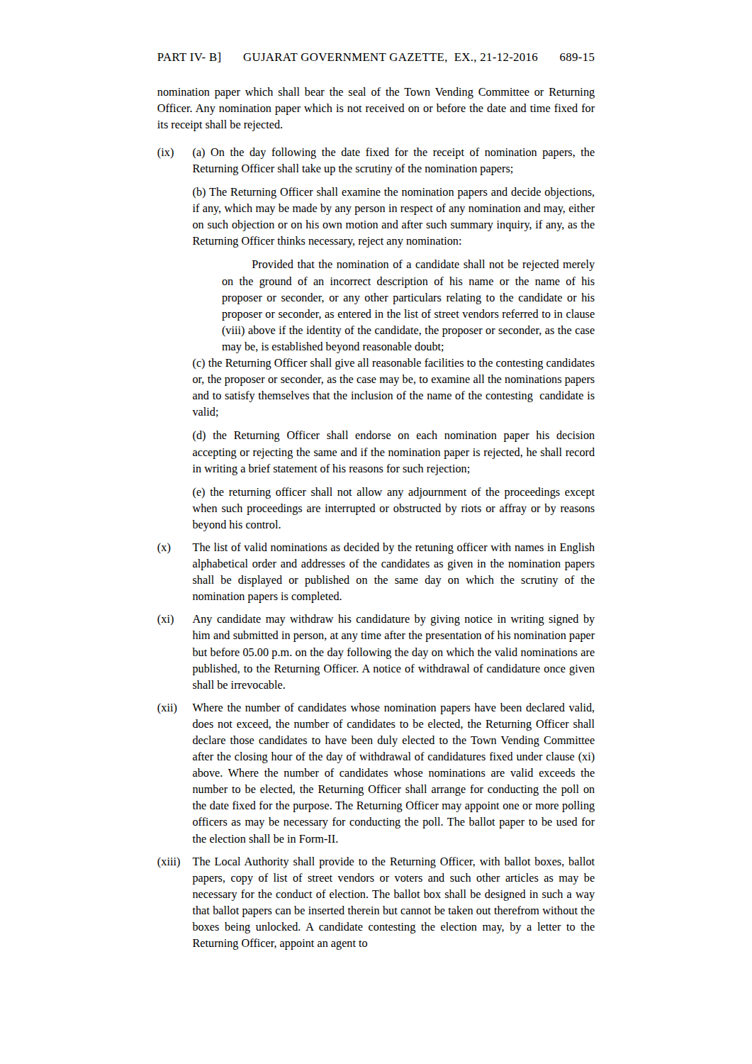PART IV- B] GUJARAT GOVERNMENT GAZETTE, EX., 21-12-2016 689-15
nomination paper which shall bear the seal of the Town Vending Committee or Returning Officer. Any nomination paper which is not received on or before the date and time fixed for its receipt shall be rejected.
(ix)
(a) On the day following the date fixed for the receipt of nomination papers, the Returning Officer shall take up the scrutiny of the nomination papers;
(b) The Returning Officer shall examine the nomination papers and decide objections, if any, which may be made by any person in respect of any nomination and may, either on such objection or on his own motion and after such summary inquiry, if any, as the Returning Officer thinks necessary, reject any nomination:
Provided that the nomination of a candidate shall not be rejected merely on the ground of an incorrect description of his name or the name of his proposer or seconder, or any other particulars relating to the candidate or his proposer or seconder, as entered in the list of street vendors referred to in clause (viii) above if the identity of the candidate, the proposer or seconder, as the case may be, is established beyond reasonable doubt;
(c) the Returning Officer shall give all reasonable facilities to the contesting candidates or, the proposer or seconder, as the case may be, to examine all the nominations papers and to satisfy themselves that the inclusion of the name of the contesting candidate is valid;
(d) the Returning Officer shall endorse on each nomination paper his decision accepting or rejecting the same and if the nomination paper is rejected, he shall record in writing a brief statement of his reasons for such rejection;
(e) the returning officer shall not allow any adjournment of the proceedings except when such proceedings are interrupted or obstructed by riots or affray or by reasons beyond his control.
(x)
The list of valid nominations as decided by the retuning officer with names in English alphabetical order and addresses of the candidates as given in the nomination papers shall be displayed or published on the same day on which the scrutiny of the nomination papers is completed.
(xi)
Any candidate may withdraw his candidature by giving notice in writing signed by him and submitted in person, at any time after the presentation of his nomination paper but before 05.00 p.m. on the day following the day on which the valid nominations are published, to the Returning Officer. A notice of withdrawal of candidature once given shall be irrevocable.
(xii)
Where the number of candidates whose nomination papers have been declared valid, does not exceed, the number of candidates to be elected, the Returning Officer shall declare those candidates to have been duly elected to the Town Vending Committee after the closing hour of the day of withdrawal of candidatures fixed under clause (xi) above. Where the number of candidates whose nominations are valid exceeds the number to be elected, the Returning Officer shall arrange for conducting the poll on the date fixed for the purpose. The Returning Officer may appoint one or more polling officers as may be necessary for conducting the poll. The ballot paper to be used for the election shall be in Form-II.
(xiii)
The Local Authority shall provide to the Returning Officer, with ballot boxes, ballot papers, copy of list of street vendors or voters and such other articles as may be necessary for the conduct of election. The ballot box shall be designed in such a way that ballot papers can be inserted therein but cannot be taken out therefrom without the boxes being unlocked. A candidate contesting the election may, by a letter to the Returning Officer, appoint an agent to